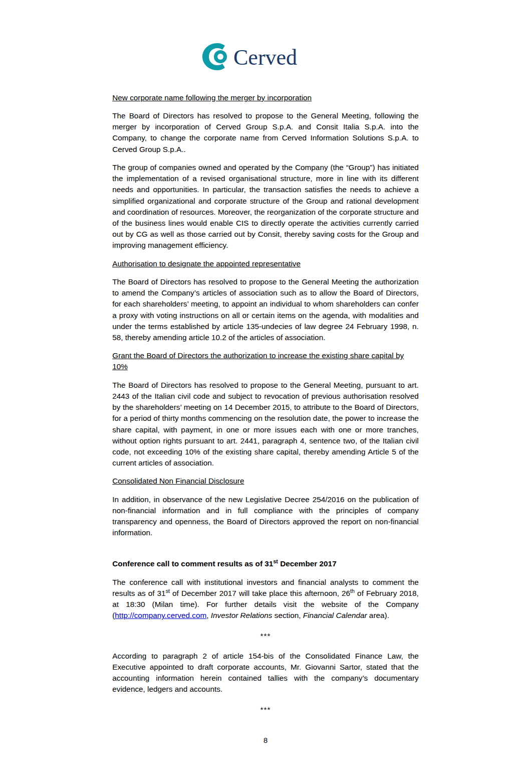Cerved
New corporate name following the merger by incorporation
The Board of Directors has resolved to propose to the General Meeting, following the merger by incorporation of Cerved Group S.p.A. and Consit Italia S.p.A. into the Company, to change the corporate name from Cerved Information Solutions S.p.A. to Cerved Group S.p.A..
The group of companies owned and operated by the Company (the “Group”) has initiated the implementation of a revised organisational structure, more in line with its different needs and opportunities. In particular, the transaction satisfies the needs to achieve a simplified organizational and corporate structure of the Group and rational development and coordination of resources. Moreover, the reorganization of the corporate structure and of the business lines would enable CIS to directly operate the activities currently carried out by CG as well as those carried out by Consit, thereby saving costs for the Group and improving management efficiency.
Authorisation to designate the appointed representative
The Board of Directors has resolved to propose to the General Meeting the authorization to amend the Company’s articles of association such as to allow the Board of Directors, for each shareholders’ meeting, to appoint an individual to whom shareholders can confer a proxy with voting instructions on all or certain items on the agenda, with modalities and under the terms established by article 135-undecies of law degree 24 February 1998, n. 58, thereby amending article 10.2 of the articles of association.
Grant the Board of Directors the authorization to increase the existing share capital by 10%
The Board of Directors has resolved to propose to the General Meeting, pursuant to art. 2443 of the Italian civil code and subject to revocation of previous authorisation resolved by the shareholders’ meeting on 14 December 2015, to attribute to the Board of Directors, for a period of thirty months commencing on the resolution date, the power to increase the share capital, with payment, in one or more issues each with one or more tranches, without option rights pursuant to art. 2441, paragraph 4, sentence two, of the Italian civil code, not exceeding 10% of the existing share capital, thereby amending Article 5 of the current articles of association.
Consolidated Non Financial Disclosure
In addition, in observance of the new Legislative Decree 254/2016 on the publication of non-financial information and in full compliance with the principles of company transparency and openness, the Board of Directors approved the report on non-financial information.
Conference call to comment results as of 31st December 2017
The conference call with institutional investors and financial analysts to comment the results as of 31st of December 2017 will take place this afternoon, 26th of February 2018, at 18:30 (Milan time). For further details visit the website of the Company (http://company.cerved.com, Investor Relations section, Financial Calendar area).
***
According to paragraph 2 of article 154-bis of the Consolidated Finance Law, the Executive appointed to draft corporate accounts, Mr. Giovanni Sartor, stated that the accounting information herein contained tallies with the company’s documentary evidence, ledgers and accounts.
***
8